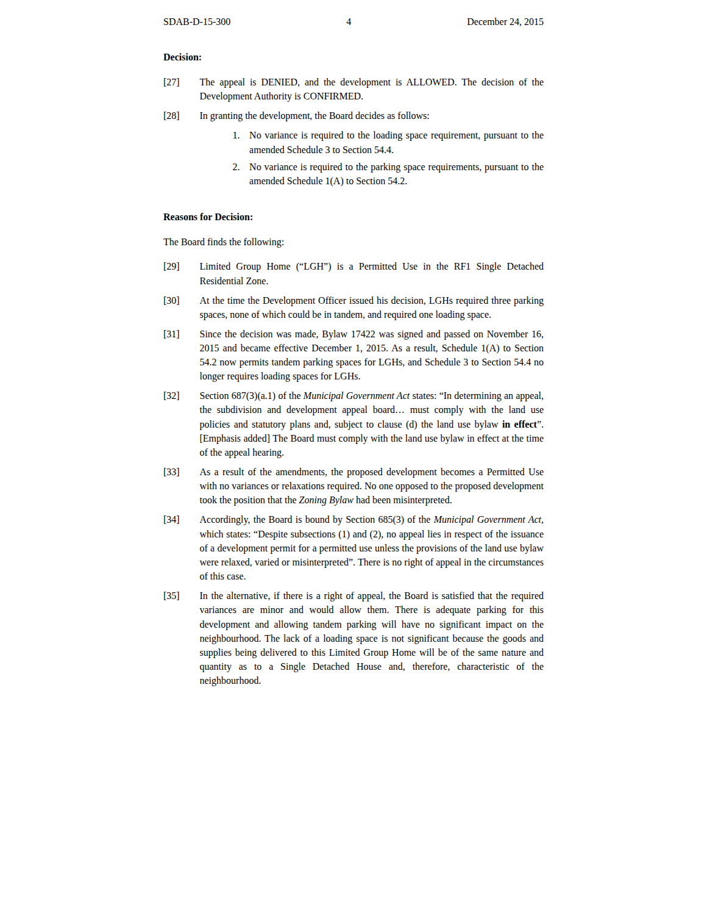SDAB-D-15-300 4 December 24, 2015
Decision:
[27] The appeal is DENIED, and the development is ALLOWED. The decision of the Development Authority is CONFIRMED.
[28] In granting the development, the Board decides as follows:
No variance is required to the loading space requirement, pursuant to the amended Schedule 3 to Section 54.4.
No variance is required to the parking space requirements, pursuant to the amended Schedule 1(A) to Section 54.2.
Reasons for Decision:
The Board finds the following:
[29] Limited Group Home (“LGH”) is a Permitted Use in the RF1 Single Detached Residential Zone.
[30] At the time the Development Officer issued his decision, LGHs required three parking spaces, none of which could be in tandem, and required one loading space.
[31] Since the decision was made, Bylaw 17422 was signed and passed on November 16, 2015 and became effective December 1, 2015. As a result, Schedule 1(A) to Section 54.2 now permits tandem parking spaces for LGHs, and Schedule 3 to Section 54.4 no longer requires loading spaces for LGHs.
[32] Section 687(3)(a.1) of the Municipal Government Act states: “In determining an appeal, the subdivision and development appeal board… must comply with the land use policies and statutory plans and, subject to clause (d) the land use bylaw in effect”. [Emphasis added] The Board must comply with the land use bylaw in effect at the time of the appeal hearing.
[33] As a result of the amendments, the proposed development becomes a Permitted Use with no variances or relaxations required. No one opposed to the proposed development took the position that the Zoning Bylaw had been misinterpreted.
[34] Accordingly, the Board is bound by Section 685(3) of the Municipal Government Act, which states: “Despite subsections (1) and (2), no appeal lies in respect of the issuance of a development permit for a permitted use unless the provisions of the land use bylaw were relaxed, varied or misinterpreted”. There is no right of appeal in the circumstances of this case.
[35] In the alternative, if there is a right of appeal, the Board is satisfied that the required variances are minor and would allow them. There is adequate parking for this development and allowing tandem parking will have no significant impact on the neighbourhood. The lack of a loading space is not significant because the goods and supplies being delivered to this Limited Group Home will be of the same nature and quantity as to a Single Detached House and, therefore, characteristic of the neighbourhood.